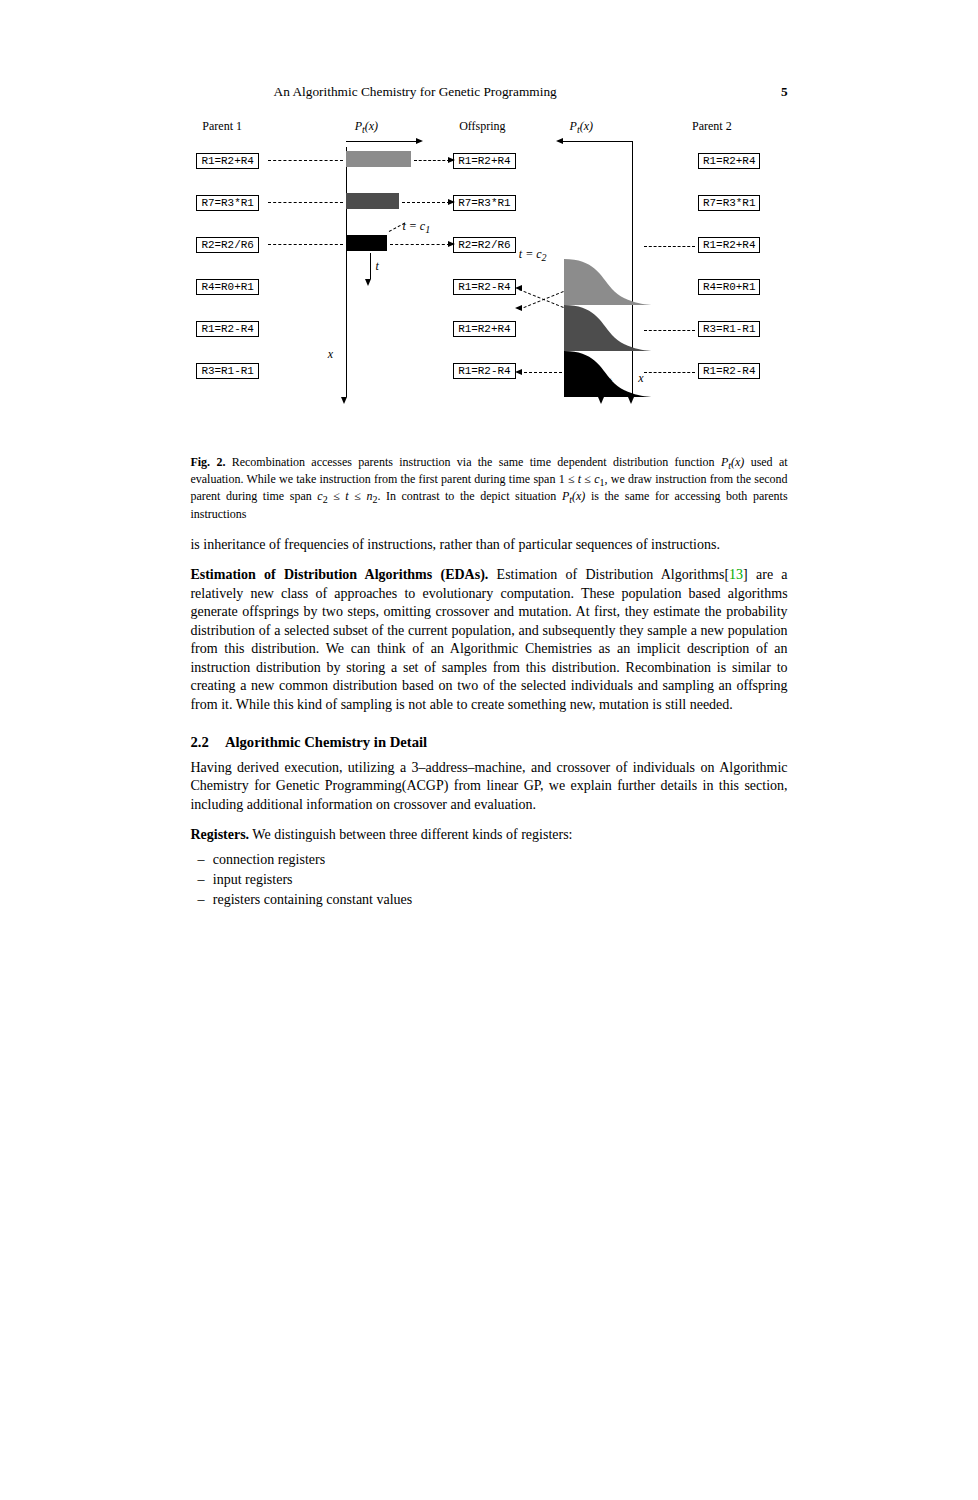An Algorithmic Chemistry for Genetic Programming 5
Parent 1
Pt(x)
Offspring
Pt(x)
Parent 2
R1=R2+R4
R7=R3*R1
R2=R2/R6
R4=R0+R1
R1=R2-R4
R3=R1-R1
R1=R2+R4
R7=R3*R1
R2=R2/R6
R1=R2-R4
R1=R2+R4
R1=R2-R4
R1=R2+R4
R7=R3*R1
R1=R2+R4
R4=R0+R1
R3=R1-R1
R1=R2-R4
x
t = c1
t
x
t = c2
t
Fig. 2. Recombination accesses parents instruction via the same time dependent distribution function Pt(x) used at evaluation. While we take instruction from the first parent during time span 1 ≤ t ≤ c1, we draw instruction from the second parent during time span c2 ≤ t ≤ n2. In contrast to the depict situation Pt(x) is the same for accessing both parents instructions
is inheritance of frequencies of instructions, rather than of particular sequences of instructions.
Estimation of Distribution Algorithms (EDAs). Estimation of Distribution Algorithms[13] are a relatively new class of approaches to evolutionary computation. These population based algorithms generate offsprings by two steps, omitting crossover and mutation. At first, they estimate the probability distribution of a selected subset of the current population, and subsequently they sample a new population from this distribution. We can think of an Algorithmic Chemistries as an implicit description of an instruction distribution by storing a set of samples from this distribution. Recombination is similar to creating a new common distribution based on two of the selected individuals and sampling an offspring from it. While this kind of sampling is not able to create something new, mutation is still needed.
2.2 Algorithmic Chemistry in Detail
Having derived execution, utilizing a 3–address–machine, and crossover of individuals on Algorithmic Chemistry for Genetic Programming(ACGP) from linear GP, we explain further details in this section, including additional information on crossover and evaluation.
Registers. We distinguish between three different kinds of registers:
connection registers
input registers
registers containing constant values